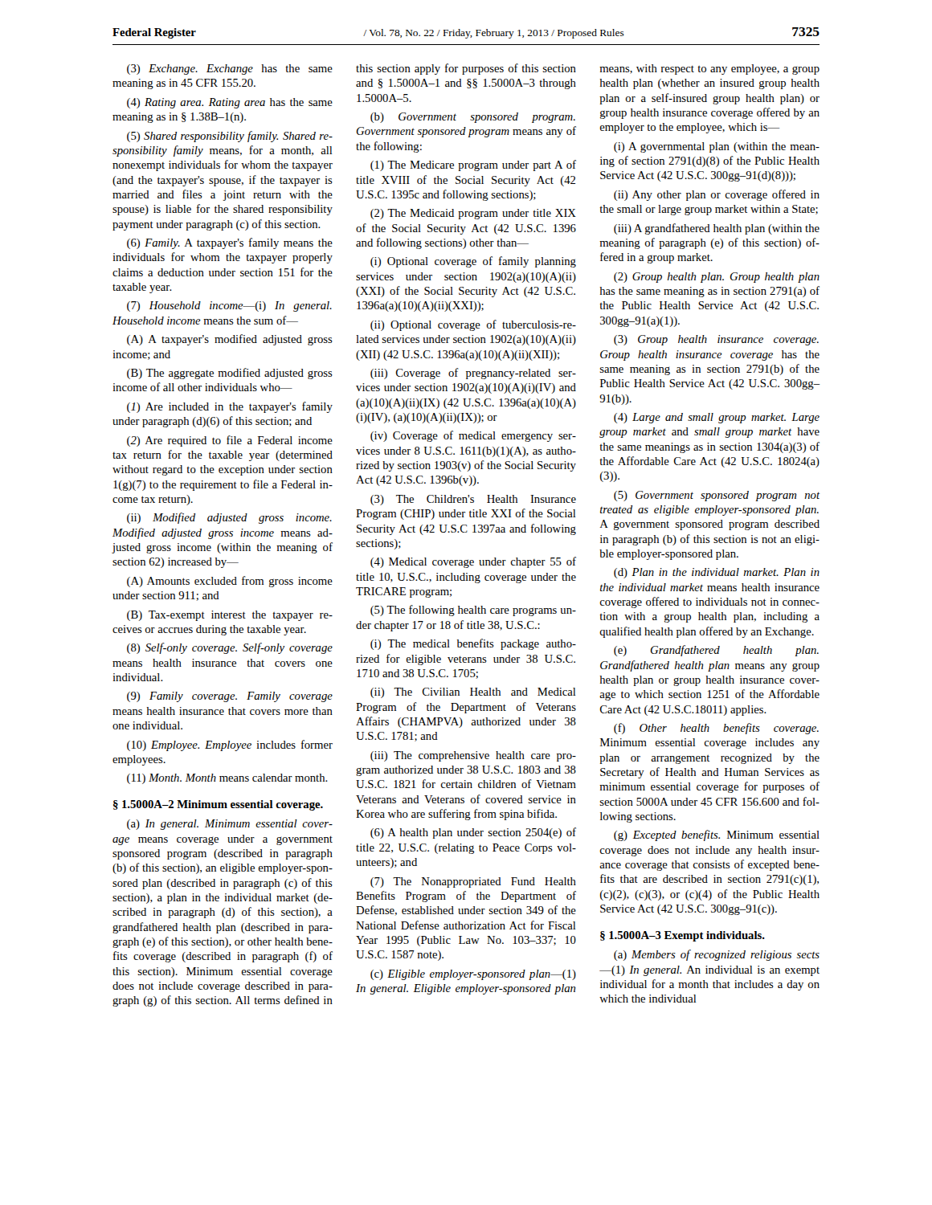Federal Register / Vol. 78, No. 22 / Friday, February 1, 2013 / Proposed Rules 7325
(3) Exchange. Exchange has the same meaning as in 45 CFR 155.20.
(4) Rating area. Rating area has the same meaning as in § 1.38B–1(n).
(5) Shared responsibility family. Shared responsibility family means, for a month, all nonexempt individuals for whom the taxpayer (and the taxpayer's spouse, if the taxpayer is married and files a joint return with the spouse) is liable for the shared responsibility payment under paragraph (c) of this section.
(6) Family. A taxpayer's family means the individuals for whom the taxpayer properly claims a deduction under section 151 for the taxable year.
(7) Household income—(i) In general. Household income means the sum of—
(A) A taxpayer's modified adjusted gross income; and
(B) The aggregate modified adjusted gross income of all other individuals who—
(1) Are included in the taxpayer's family under paragraph (d)(6) of this section; and
(2) Are required to file a Federal income tax return for the taxable year (determined without regard to the exception under section 1(g)(7) to the requirement to file a Federal income tax return).
(ii) Modified adjusted gross income. Modified adjusted gross income means adjusted gross income (within the meaning of section 62) increased by—
(A) Amounts excluded from gross income under section 911; and
(B) Tax-exempt interest the taxpayer receives or accrues during the taxable year.
(8) Self-only coverage. Self-only coverage means health insurance that covers one individual.
(9) Family coverage. Family coverage means health insurance that covers more than one individual.
(10) Employee. Employee includes former employees.
(11) Month. Month means calendar month.
§ 1.5000A–2 Minimum essential coverage.
(a) In general. Minimum essential coverage means coverage under a government sponsored program (described in paragraph (b) of this section), an eligible employer-sponsored plan (described in paragraph (c) of this section), a plan in the individual market (described in paragraph (d) of this section), a grandfathered health plan (described in paragraph (e) of this section), or other health benefits coverage (described in paragraph (f) of this section). Minimum essential coverage does not include coverage described in paragraph (g) of this section. All terms defined in this section apply for purposes of this section and § 1.5000A–1 and §§ 1.5000A–3 through 1.5000A–5.
(b) Government sponsored program. Government sponsored program means any of the following:
(1) The Medicare program under part A of title XVIII of the Social Security Act (42 U.S.C. 1395c and following sections);
(2) The Medicaid program under title XIX of the Social Security Act (42 U.S.C. 1396 and following sections) other than—
(i) Optional coverage of family planning services under section 1902(a)(10)(A)(ii)(XXI) of the Social Security Act (42 U.S.C. 1396a(a)(10)(A)(ii)(XXI));
(ii) Optional coverage of tuberculosis-related services under section 1902(a)(10)(A)(ii)(XII) (42 U.S.C. 1396a(a)(10)(A)(ii)(XII));
(iii) Coverage of pregnancy-related services under section 1902(a)(10)(A)(i)(IV) and (a)(10)(A)(ii)(IX) (42 U.S.C. 1396a(a)(10)(A)(i)(IV), (a)(10)(A)(ii)(IX)); or
(iv) Coverage of medical emergency services under 8 U.S.C. 1611(b)(1)(A), as authorized by section 1903(v) of the Social Security Act (42 U.S.C. 1396b(v)).
(3) The Children's Health Insurance Program (CHIP) under title XXI of the Social Security Act (42 U.S.C 1397aa and following sections);
(4) Medical coverage under chapter 55 of title 10, U.S.C., including coverage under the TRICARE program;
(5) The following health care programs under chapter 17 or 18 of title 38, U.S.C.:
(i) The medical benefits package authorized for eligible veterans under 38 U.S.C. 1710 and 38 U.S.C. 1705;
(ii) The Civilian Health and Medical Program of the Department of Veterans Affairs (CHAMPVA) authorized under 38 U.S.C. 1781; and
(iii) The comprehensive health care program authorized under 38 U.S.C. 1803 and 38 U.S.C. 1821 for certain children of Vietnam Veterans and Veterans of covered service in Korea who are suffering from spina bifida.
(6) A health plan under section 2504(e) of title 22, U.S.C. (relating to Peace Corps volunteers); and
(7) The Nonappropriated Fund Health Benefits Program of the Department of Defense, established under section 349 of the National Defense authorization Act for Fiscal Year 1995 (Public Law No. 103–337; 10 U.S.C. 1587 note).
(c) Eligible employer-sponsored plan—(1) In general. Eligible employer-sponsored plan means, with respect to any employee, a group health plan (whether an insured group health plan or a self-insured group health plan) or group health insurance coverage offered by an employer to the employee, which is—
(i) A governmental plan (within the meaning of section 2791(d)(8) of the Public Health Service Act (42 U.S.C. 300gg–91(d)(8)));
(ii) Any other plan or coverage offered in the small or large group market within a State;
(iii) A grandfathered health plan (within the meaning of paragraph (e) of this section) offered in a group market.
(2) Group health plan. Group health plan has the same meaning as in section 2791(a) of the Public Health Service Act (42 U.S.C. 300gg–91(a)(1)).
(3) Group health insurance coverage. Group health insurance coverage has the same meaning as in section 2791(b) of the Public Health Service Act (42 U.S.C. 300gg–91(b)).
(4) Large and small group market. Large group market and small group market have the same meanings as in section 1304(a)(3) of the Affordable Care Act (42 U.S.C. 18024(a)(3)).
(5) Government sponsored program not treated as eligible employer-sponsored plan. A government sponsored program described in paragraph (b) of this section is not an eligible employer-sponsored plan.
(d) Plan in the individual market. Plan in the individual market means health insurance coverage offered to individuals not in connection with a group health plan, including a qualified health plan offered by an Exchange.
(e) Grandfathered health plan. Grandfathered health plan means any group health plan or group health insurance coverage to which section 1251 of the Affordable Care Act (42 U.S.C.18011) applies.
(f) Other health benefits coverage. Minimum essential coverage includes any plan or arrangement recognized by the Secretary of Health and Human Services as minimum essential coverage for purposes of section 5000A under 45 CFR 156.600 and following sections.
(g) Excepted benefits. Minimum essential coverage does not include any health insurance coverage that consists of excepted benefits that are described in section 2791(c)(1), (c)(2), (c)(3), or (c)(4) of the Public Health Service Act (42 U.S.C. 300gg–91(c)).
§ 1.5000A–3 Exempt individuals.
(a) Members of recognized religious sects—(1) In general. An individual is an exempt individual for a month that includes a day on which the individual